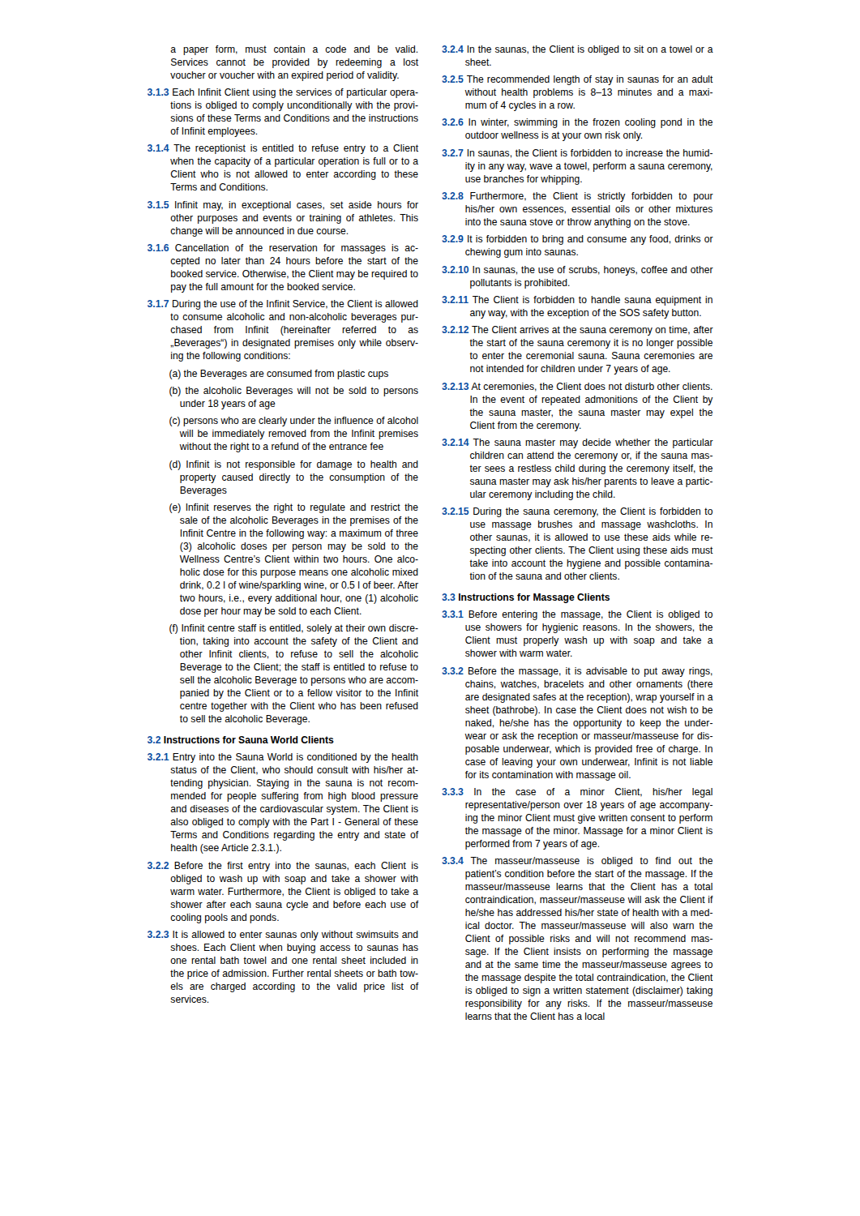a paper form, must contain a code and be valid. Services cannot be provided by redeeming a lost voucher or voucher with an expired period of validity.
3.1.3 Each Infinit Client using the services of particular operations is obliged to comply unconditionally with the provisions of these Terms and Conditions and the instructions of Infinit employees.
3.1.4 The receptionist is entitled to refuse entry to a Client when the capacity of a particular operation is full or to a Client who is not allowed to enter according to these Terms and Conditions.
3.1.5 Infinit may, in exceptional cases, set aside hours for other purposes and events or training of athletes. This change will be announced in due course.
3.1.6 Cancellation of the reservation for massages is accepted no later than 24 hours before the start of the booked service. Otherwise, the Client may be required to pay the full amount for the booked service.
3.1.7 During the use of the Infinit Service, the Client is allowed to consume alcoholic and non-alcoholic beverages purchased from Infinit (hereinafter referred to as „Beverages“) in designated premises only while observing the following conditions:
(a) the Beverages are consumed from plastic cups
(b) the alcoholic Beverages will not be sold to persons under 18 years of age
(c) persons who are clearly under the influence of alcohol will be immediately removed from the Infinit premises without the right to a refund of the entrance fee
(d) Infinit is not responsible for damage to health and property caused directly to the consumption of the Beverages
(e) Infinit reserves the right to regulate and restrict the sale of the alcoholic Beverages in the premises of the Infinit Centre in the following way: a maximum of three (3) alcoholic doses per person may be sold to the Wellness Centre’s Client within two hours. One alcoholic dose for this purpose means one alcoholic mixed drink, 0.2 l of wine/sparkling wine, or 0.5 l of beer. After two hours, i.e., every additional hour, one (1) alcoholic dose per hour may be sold to each Client.
(f) Infinit centre staff is entitled, solely at their own discretion, taking into account the safety of the Client and other Infinit clients, to refuse to sell the alcoholic Beverage to the Client; the staff is entitled to refuse to sell the alcoholic Beverage to persons who are accompanied by the Client or to a fellow visitor to the Infinit centre together with the Client who has been refused to sell the alcoholic Beverage.
3.2 Instructions for Sauna World Clients
3.2.1 Entry into the Sauna World is conditioned by the health status of the Client, who should consult with his/her attending physician. Staying in the sauna is not recommended for people suffering from high blood pressure and diseases of the cardiovascular system. The Client is also obliged to comply with the Part I - General of these Terms and Conditions regarding the entry and state of health (see Article 2.3.1.).
3.2.2 Before the first entry into the saunas, each Client is obliged to wash up with soap and take a shower with warm water. Furthermore, the Client is obliged to take a shower after each sauna cycle and before each use of cooling pools and ponds.
3.2.3 It is allowed to enter saunas only without swimsuits and shoes. Each Client when buying access to saunas has one rental bath towel and one rental sheet included in the price of admission. Further rental sheets or bath towels are charged according to the valid price list of services.
3.2.4 In the saunas, the Client is obliged to sit on a towel or a sheet.
3.2.5 The recommended length of stay in saunas for an adult without health problems is 8–13 minutes and a maximum of 4 cycles in a row.
3.2.6 In winter, swimming in the frozen cooling pond in the outdoor wellness is at your own risk only.
3.2.7 In saunas, the Client is forbidden to increase the humidity in any way, wave a towel, perform a sauna ceremony, use branches for whipping.
3.2.8 Furthermore, the Client is strictly forbidden to pour his/her own essences, essential oils or other mixtures into the sauna stove or throw anything on the stove.
3.2.9 It is forbidden to bring and consume any food, drinks or chewing gum into saunas.
3.2.10 In saunas, the use of scrubs, honeys, coffee and other pollutants is prohibited.
3.2.11 The Client is forbidden to handle sauna equipment in any way, with the exception of the SOS safety button.
3.2.12 The Client arrives at the sauna ceremony on time, after the start of the sauna ceremony it is no longer possible to enter the ceremonial sauna. Sauna ceremonies are not intended for children under 7 years of age.
3.2.13 At ceremonies, the Client does not disturb other clients. In the event of repeated admonitions of the Client by the sauna master, the sauna master may expel the Client from the ceremony.
3.2.14 The sauna master may decide whether the particular children can attend the ceremony or, if the sauna master sees a restless child during the ceremony itself, the sauna master may ask his/her parents to leave a particular ceremony including the child.
3.2.15 During the sauna ceremony, the Client is forbidden to use massage brushes and massage washcloths. In other saunas, it is allowed to use these aids while respecting other clients. The Client using these aids must take into account the hygiene and possible contamination of the sauna and other clients.
3.3 Instructions for Massage Clients
3.3.1 Before entering the massage, the Client is obliged to use showers for hygienic reasons. In the showers, the Client must properly wash up with soap and take a shower with warm water.
3.3.2 Before the massage, it is advisable to put away rings, chains, watches, bracelets and other ornaments (there are designated safes at the reception), wrap yourself in a sheet (bathrobe). In case the Client does not wish to be naked, he/she has the opportunity to keep the underwear or ask the reception or masseur/masseuse for disposable underwear, which is provided free of charge. In case of leaving your own underwear, Infinit is not liable for its contamination with massage oil.
3.3.3 In the case of a minor Client, his/her legal representative/person over 18 years of age accompanying the minor Client must give written consent to perform the massage of the minor. Massage for a minor Client is performed from 7 years of age.
3.3.4 The masseur/masseuse is obliged to find out the patient’s condition before the start of the massage. If the masseur/masseuse learns that the Client has a total contraindication, masseur/masseuse will ask the Client if he/she has addressed his/her state of health with a medical doctor. The masseur/masseuse will also warn the Client of possible risks and will not recommend massage. If the Client insists on performing the massage and at the same time the masseur/masseuse agrees to the massage despite the total contraindication, the Client is obliged to sign a written statement (disclaimer) taking responsibility for any risks. If the masseur/masseuse learns that the Client has a local